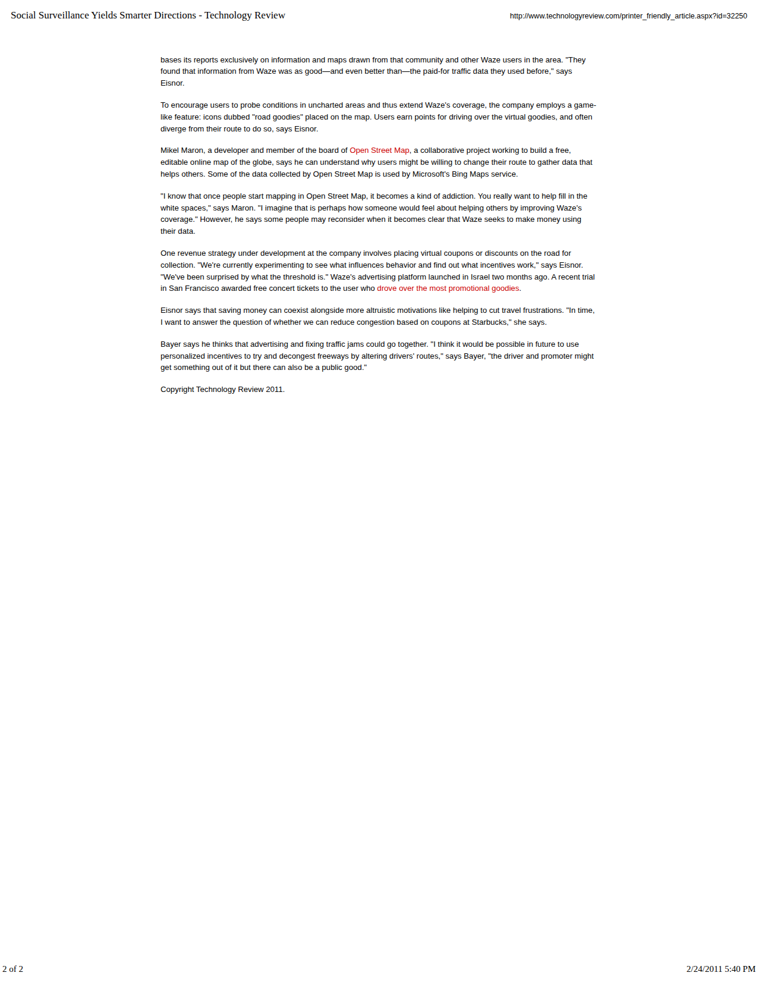Social Surveillance Yields Smarter Directions - Technology Review
http://www.technologyreview.com/printer_friendly_article.aspx?id=32250
bases its reports exclusively on information and maps drawn from that community and other Waze users in the area. "They found that information from Waze was as good—and even better than—the paid-for traffic data they used before," says Eisnor.
To encourage users to probe conditions in uncharted areas and thus extend Waze's coverage, the company employs a game-like feature: icons dubbed "road goodies" placed on the map. Users earn points for driving over the virtual goodies, and often diverge from their route to do so, says Eisnor.
Mikel Maron, a developer and member of the board of Open Street Map, a collaborative project working to build a free, editable online map of the globe, says he can understand why users might be willing to change their route to gather data that helps others. Some of the data collected by Open Street Map is used by Microsoft's Bing Maps service.
"I know that once people start mapping in Open Street Map, it becomes a kind of addiction. You really want to help fill in the white spaces," says Maron. "I imagine that is perhaps how someone would feel about helping others by improving Waze's coverage." However, he says some people may reconsider when it becomes clear that Waze seeks to make money using their data.
One revenue strategy under development at the company involves placing virtual coupons or discounts on the road for collection. "We're currently experimenting to see what influences behavior and find out what incentives work," says Eisnor. "We've been surprised by what the threshold is." Waze's advertising platform launched in Israel two months ago. A recent trial in San Francisco awarded free concert tickets to the user who drove over the most promotional goodies.
Eisnor says that saving money can coexist alongside more altruistic motivations like helping to cut travel frustrations. "In time, I want to answer the question of whether we can reduce congestion based on coupons at Starbucks," she says.
Bayer says he thinks that advertising and fixing traffic jams could go together. "I think it would be possible in future to use personalized incentives to try and decongest freeways by altering drivers' routes," says Bayer, "the driver and promoter might get something out of it but there can also be a public good."
Copyright Technology Review 2011.
2 of 2
2/24/2011 5:40 PM